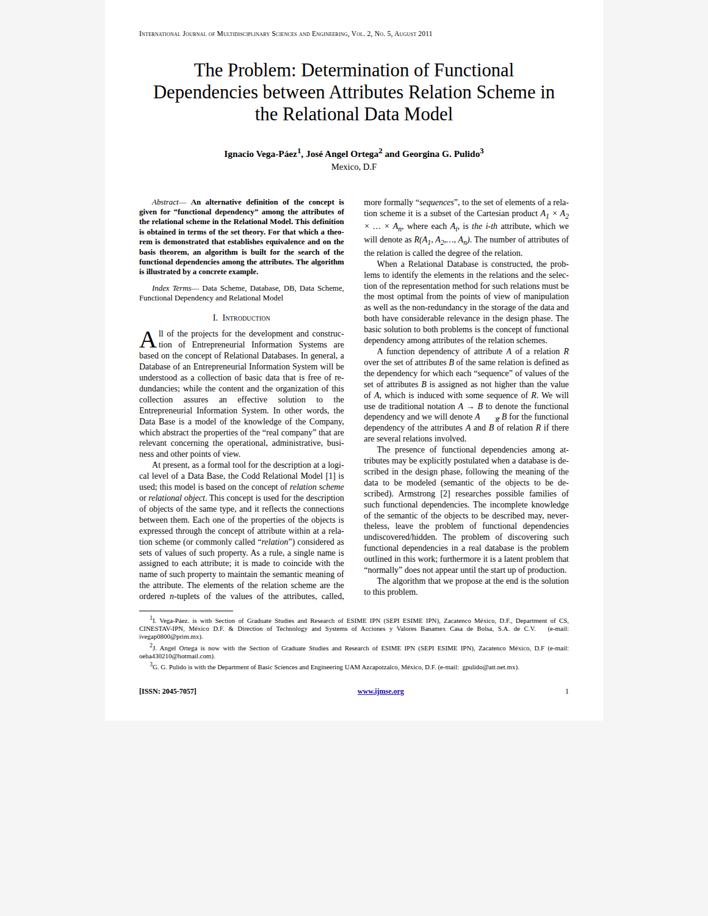International Journal of Multidisciplinary Sciences and Engineering, Vol. 2, No. 5, August 2011
The Problem: Determination of Functional Dependencies between Attributes Relation Scheme in the Relational Data Model
Ignacio Vega-Páez1, José Angel Ortega2 and Georgina G. Pulido3
Mexico, D.F
Abstract— An alternative definition of the concept is given for “functional dependency” among the attributes of the relational scheme in the Relational Model. This definition is obtained in terms of the set theory. For that which a theorem is demonstrated that establishes equivalence and on the basis theorem, an algorithm is built for the search of the functional dependencies among the attributes. The algorithm is illustrated by a concrete example.
Index Terms— Data Scheme, Database, DB, Data Scheme, Functional Dependency and Relational Model
I. Introduction
All of the projects for the development and construction of Entrepreneurial Information Systems are based on the concept of Relational Databases. In general, a Database of an Entrepreneurial Information System will be understood as a collection of basic data that is free of redundancies; while the content and the organization of this collection assures an effective solution to the Entrepreneurial Information System. In other words, the Data Base is a model of the knowledge of the Company, which abstract the properties of the “real company” that are relevant concerning the operational, administrative, business and other points of view.
At present, as a formal tool for the description at a logical level of a Data Base, the Codd Relational Model [1] is used; this model is based on the concept of relation scheme or relational object. This concept is used for the description of objects of the same type, and it reflects the connections between them. Each one of the properties of the objects is expressed through the concept of attribute within at a relation scheme (or commonly called “relation”) considered as sets of values of such property. As a rule, a single name is assigned to each attribute; it is made to coincide with the name of such property to maintain the semantic meaning of the attribute. The elements of the relation scheme are the ordered n-tuplets of the values of the attributes, called, more formally “sequences”, to the set of elements of a relation scheme it is a subset of the Cartesian product A1 × A2 × … × An, where each Ai, is the i-th attribute, which we will denote as R(A1, A2,…, An). The number of attributes of the relation is called the degree of the relation.
When a Relational Database is constructed, the problems to identify the elements in the relations and the selection of the representation method for such relations must be the most optimal from the points of view of manipulation as well as the non-redundancy in the storage of the data and both have considerable relevance in the design phase. The basic solution to both problems is the concept of functional dependency among attributes of the relation schemes.
A function dependency of attribute A of a relation R over the set of attributes B of the same relation is defined as the dependency for which each “sequence” of values of the set of attributes B is assigned as not higher than the value of A, which is induced with some sequence of R. We will use de traditional notation A → B to denote the functional dependency and we will denote A→RB for the functional dependency of the attributes A and B of relation R if there are several relations involved.
The presence of functional dependencies among attributes may be explicitly postulated when a database is described in the design phase, following the meaning of the data to be modeled (semantic of the objects to be described). Armstrong [2] researches possible families of such functional dependencies. The incomplete knowledge of the semantic of the objects to be described may, nevertheless, leave the problem of functional dependencies undiscovered/hidden. The problem of discovering such functional dependencies in a real database is the problem outlined in this work; furthermore it is a latent problem that “normally” does not appear until the start up of production.
The algorithm that we propose at the end is the solution to this problem.
1I. Vega-Páez. is with Section of Graduate Studies and Research of ESIME IPN (SEPI ESIME IPN), Zacatenco México, D.F., Department of CS, CINESTAV-IPN, México D.F. & Direction of Technology and Systems of Acciones y Valores Banamex Casa de Bolsa, S.A. de C.V. (e-mail: ivegap0800@prim.mx).
2J. Angel Ortega is now with the Section of Graduate Studies and Research of ESIME IPN (SEPI ESIME IPN), Zacatenco México, D.F (e-mail: oeha430210@hotmail.com).
3G. G. Pulido is with the Department of Basic Sciences and Engineering UAM Azcapotzalco, México, D.F. (e-mail: gpulido@att.net.mx).
[ISSN: 2045-7057] www.ijmse.org 1